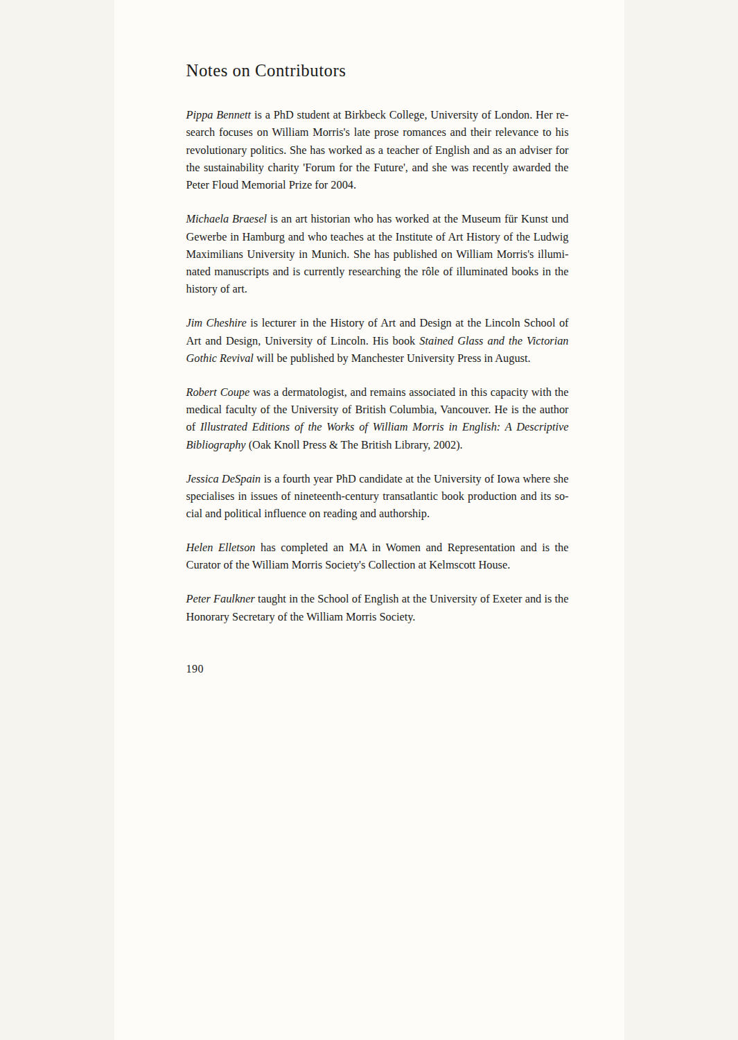Notes on Contributors
Pippa Bennett is a PhD student at Birkbeck College, University of London. Her research focuses on William Morris's late prose romances and their relevance to his revolutionary politics. She has worked as a teacher of English and as an adviser for the sustainability charity 'Forum for the Future', and she was recently awarded the Peter Floud Memorial Prize for 2004.
Michaela Braesel is an art historian who has worked at the Museum für Kunst und Gewerbe in Hamburg and who teaches at the Institute of Art History of the Ludwig Maximilians University in Munich. She has published on William Morris's illuminated manuscripts and is currently researching the rôle of illuminated books in the history of art.
Jim Cheshire is lecturer in the History of Art and Design at the Lincoln School of Art and Design, University of Lincoln. His book Stained Glass and the Victorian Gothic Revival will be published by Manchester University Press in August.
Robert Coupe was a dermatologist, and remains associated in this capacity with the medical faculty of the University of British Columbia, Vancouver. He is the author of Illustrated Editions of the Works of William Morris in English: A Descriptive Bibliography (Oak Knoll Press & The British Library, 2002).
Jessica DeSpain is a fourth year PhD candidate at the University of Iowa where she specialises in issues of nineteenth-century transatlantic book production and its social and political influence on reading and authorship.
Helen Elletson has completed an MA in Women and Representation and is the Curator of the William Morris Society's Collection at Kelmscott House.
Peter Faulkner taught in the School of English at the University of Exeter and is the Honorary Secretary of the William Morris Society.
190